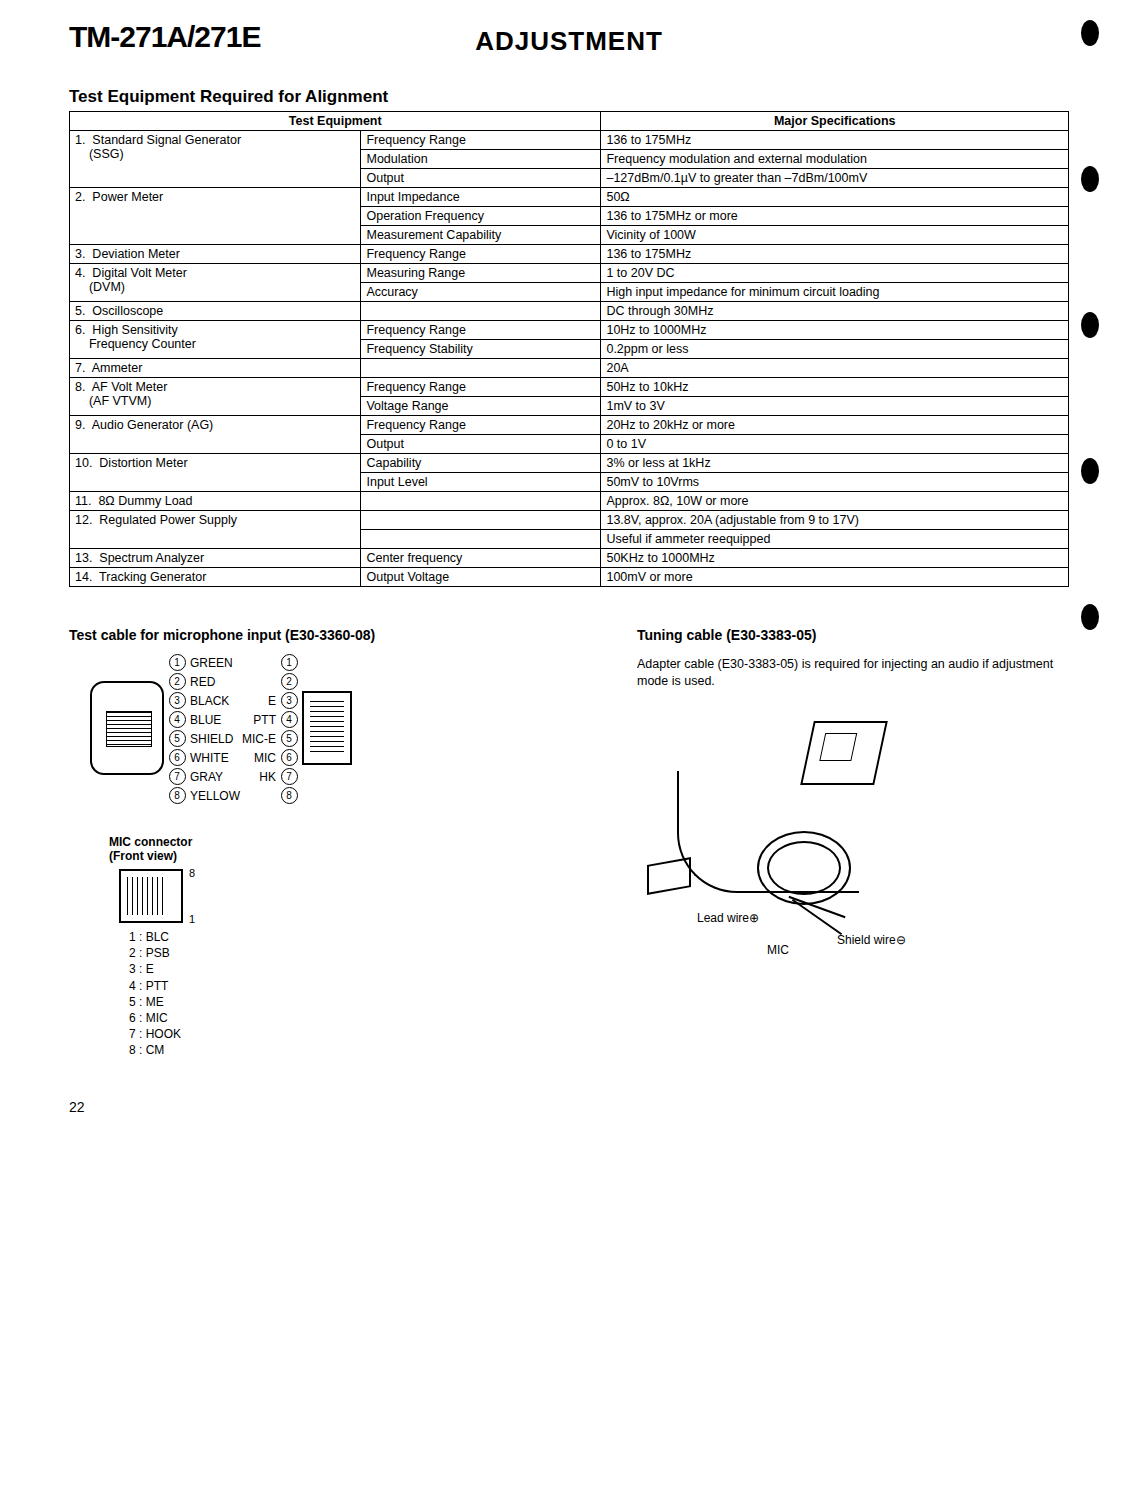TM-271A/271E
ADJUSTMENT
Test Equipment Required for Alignment
| Test Equipment | Major Specifications |
| --- | --- |
| 1. Standard Signal Generator (SSG) | Frequency Range | 136 to 175MHz |
| Modulation | Frequency modulation and external modulation |
| Output | –127dBm/0.1µV to greater than –7dBm/100mV |
| 2. Power Meter | Input Impedance | 50Ω |
| Operation Frequency | 136 to 175MHz or more |
| Measurement Capability | Vicinity of 100W |
| 3. Deviation Meter | Frequency Range | 136 to 175MHz |
| 4. Digital Volt Meter (DVM) | Measuring Range | 1 to 20V DC |
| Accuracy | High input impedance for minimum circuit loading |
| 5. Oscilloscope | | DC through 30MHz |
| 6. High Sensitivity Frequency Counter | Frequency Range | 10Hz to 1000MHz |
| Frequency Stability | 0.2ppm or less |
| 7. Ammeter | | 20A |
| 8. AF Volt Meter (AF VTVM) | Frequency Range | 50Hz to 10kHz |
| Voltage Range | 1mV to 3V |
| 9. Audio Generator (AG) | Frequency Range | 20Hz to 20kHz or more |
| Output | 0 to 1V |
| 10. Distortion Meter | Capability | 3% or less at 1kHz |
| Input Level | 50mV to 10Vrms |
| 11. 8Ω Dummy Load | | Approx. 8Ω, 10W or more |
| 12. Regulated Power Supply | | 13.8V, approx. 20A (adjustable from 9 to 17V) |
| | Useful if ammeter reequipped |
| 13. Spectrum Analyzer | Center frequency | 50KHz to 1000MHz |
| 14. Tracking Generator | Output Voltage | 100mV or more |
Test cable for microphone input (E30-3360-08)
| | 1 | GREEN | | 1 | |
| 2 | RED | | 2 |
| 3 | BLACK | E | 3 |
| 4 | BLUE | PTT | 4 |
| 5 | SHIELD | MIC-E | 5 |
| 6 | WHITE | MIC | 6 |
| 7 | GRAY | HK | 7 |
| 8 | YELLOW | | 8 |
MIC connector
(Front view)
8 1
1 : BLC
2 : PSB
3 : E
4 : PTT
5 : ME
6 : MIC
7 : HOOK
8 : CM
Tuning cable (E30-3383-05)
Adapter cable (E30-3383-05) is required for injecting an audio if adjustment mode is used.
Lead wire⊕ Shield wire⊖ MIC
22